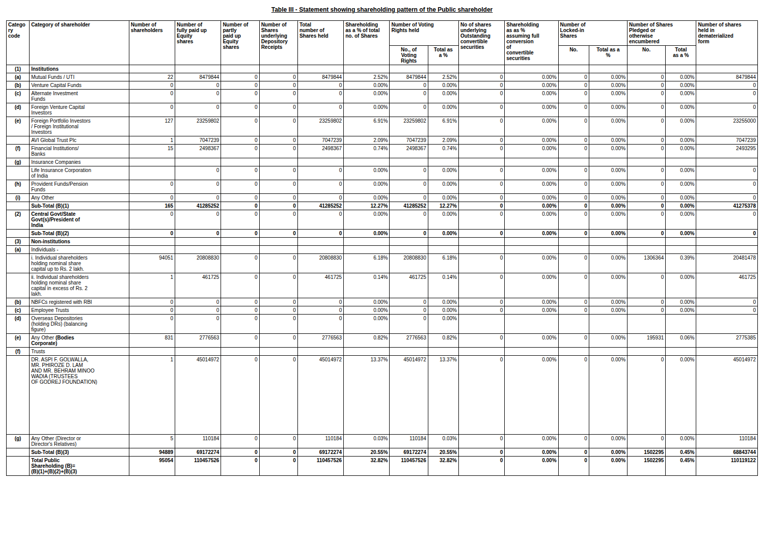Table III - Statement showing shareholding pattern of the Public shareholder
| Catego ry code | Category of shareholder | Number of shareholders | Number of fully paid up Equity shares | Number of partly paid up Equity shares | Number of Shares underlying Depository Receipts | Total number of Shares held | Shareholding as a % of total no. of Shares | Number of Voting Rights held | No of shares underlying Outstanding convertible securities | Shareholding as as % assuming full conversion of convertible securities | Number of Locked-in Shares | Number of Shares Pledged or otherwise encumbered | Number of shares held in dematerialized form |
| --- | --- | --- | --- | --- | --- | --- | --- | --- | --- | --- | --- | --- | --- |
| No., of Voting Rights | Total as a % | No. | Total as a % | No. | Total as a % |
| (1) | Institutions | | | | | | | | | | | | | | | |
| (a) | Mutual Funds / UTI | 22 | 8479844 | 0 | 0 | 8479844 | 2.52% | 8479844 | 2.52% | 0 | 0.00% | 0 | 0.00% | 0 | 0.00% | 8479844 |
| (b) | Venture Capital Funds | 0 | 0 | 0 | 0 | 0 | 0.00% | 0 | 0.00% | 0 | 0.00% | 0 | 0.00% | 0 | 0.00% | 0 |
| (c) | Alternate Investment Funds | 0 | 0 | 0 | 0 | 0 | 0.00% | 0 | 0.00% | 0 | 0.00% | 0 | 0.00% | 0 | 0.00% | 0 |
| (d) | Foreign Venture Capital Investors | 0 | 0 | 0 | 0 | 0 | 0.00% | 0 | 0.00% | 0 | 0.00% | 0 | 0.00% | 0 | 0.00% | 0 |
| (e) | Foreign Portfolio Investors / Foreign Institutional Investors | 127 | 23259802 | 0 | 0 | 23259802 | 6.91% | 23259802 | 6.91% | 0 | 0.00% | 0 | 0.00% | 0 | 0.00% | 23255000 |
| | AVI Global Trust Plc | 1 | 7047239 | 0 | 0 | 7047239 | 2.09% | 7047239 | 2.09% | 0 | 0.00% | 0 | 0.00% | 0 | 0.00% | 7047239 |
| (f) | Financial Institutions/ Banks | 15 | 2498367 | 0 | 0 | 2498367 | 0.74% | 2498367 | 0.74% | 0 | 0.00% | 0 | 0.00% | 0 | 0.00% | 2493295 |
| (g) | Insurance Companies | | | | | | | | | | | | | | | |
| | Life Insurance Corporation of India | | 0 | 0 | 0 | 0 | 0.00% | 0 | 0.00% | 0 | 0.00% | 0 | 0.00% | 0 | 0.00% | 0 |
| (h) | Provident Funds/Pension Funds | 0 | 0 | 0 | 0 | 0 | 0.00% | 0 | 0.00% | 0 | 0.00% | 0 | 0.00% | 0 | 0.00% | 0 |
| (i) | Any Other | 0 | 0 | 0 | 0 | 0 | 0.00% | 0 | 0.00% | 0 | 0.00% | 0 | 0.00% | 0 | 0.00% | 0 |
| | Sub-Total (B)(1) | 165 | 41285252 | 0 | 0 | 41285252 | 12.27% | 41285252 | 12.27% | 0 | 0.00% | 0 | 0.00% | 0 | 0.00% | 41275378 |
| (2) | Central Govt/State Govt(s)/President of India | 0 | 0 | 0 | 0 | 0 | 0.00% | 0 | 0.00% | 0 | 0.00% | 0 | 0.00% | 0 | 0.00% | 0 |
| | Sub-Total (B)(2) | 0 | 0 | 0 | 0 | 0 | 0.00% | 0 | 0.00% | 0 | 0.00% | 0 | 0.00% | 0 | 0.00% | 0 |
| (3) | Non-institutions | | | | | | | | | | | | | | | |
| (a) | Individuals - | | | | | | | | | | | | | | | |
| | i. Individual shareholders holding nominal share capital up to Rs. 2 lakh. | 94051 | 20808830 | 0 | 0 | 20808830 | 6.18% | 20808830 | 6.18% | 0 | 0.00% | 0 | 0.00% | 1306364 | 0.39% | 20481478 |
| | ii. Individual shareholders holding nominal share capital in excess of Rs. 2 lakh. | 1 | 461725 | 0 | 0 | 461725 | 0.14% | 461725 | 0.14% | 0 | 0.00% | 0 | 0.00% | 0 | 0.00% | 461725 |
| (b) | NBFCs registered with RBI | 0 | 0 | 0 | 0 | 0 | 0.00% | 0 | 0.00% | 0 | 0.00% | 0 | 0.00% | 0 | 0.00% | 0 |
| (c) | Employee Trusts | 0 | 0 | 0 | 0 | 0 | 0.00% | 0 | 0.00% | 0 | 0.00% | 0 | 0.00% | 0 | 0.00% | 0 |
| (d) | Overseas Depositories (holding DRs) (balancing figure) | 0 | 0 | 0 | 0 | 0 | 0.00% | 0 | 0.00% | | | | | | | |
| (e) | Any Other (Bodies Corporate) | 831 | 2776563 | 0 | 0 | 2776563 | 0.82% | 2776563 | 0.82% | 0 | 0.00% | 0 | 0.00% | 195931 | 0.06% | 2775385 |
| (f) | Trusts | | | | | | | | | | | | | | | |
| | DR. ASPI F. GOLWALLA, MR. PHIROZE D. LAM AND MR. BEHRAM MINOO WADIA (TRUSTEES OF GODREJ FOUNDATION) | 1 | 45014972 | 0 | 0 | 45014972 | 13.37% | 45014972 | 13.37% | 0 | 0.00% | 0 | 0.00% | 0 | 0.00% | 45014972 |
| (g) | Any Other (Director or Director's Relatives) | 5 | 110184 | 0 | 0 | 110184 | 0.03% | 110184 | 0.03% | 0 | 0.00% | 0 | 0.00% | 0 | 0.00% | 110184 |
| | Sub-Total (B)(3) | 94889 | 69172274 | 0 | 0 | 69172274 | 20.55% | 69172274 | 20.55% | 0 | 0.00% | 0 | 0.00% | 1502295 | 0.45% | 68843744 |
| | Total Public Shareholding (B)= (B)(1)+(B)(2)+(B)(3) | 95054 | 110457526 | 0 | 0 | 110457526 | 32.82% | 110457526 | 32.82% | 0 | 0.00% | 0 | 0.00% | 1502295 | 0.45% | 110119122 |